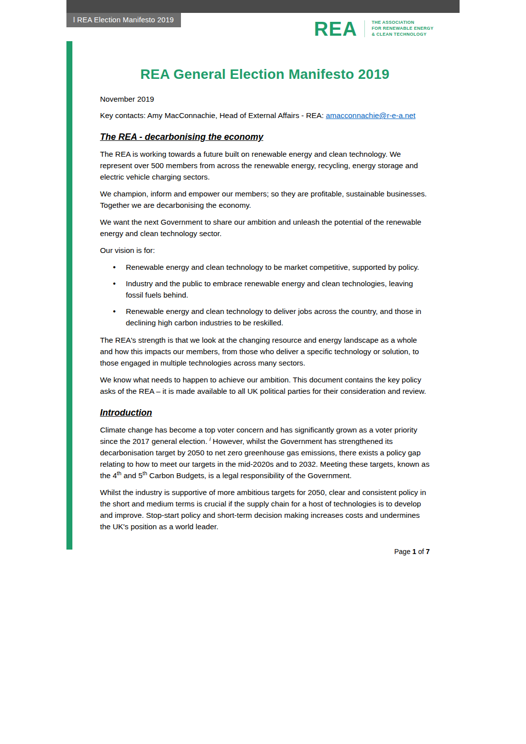l REA Election Manifesto 2019
REA The Association
for Renewable Energy
& Clean Technology
REA General Election Manifesto 2019
November 2019
Key contacts: Amy MacConnachie, Head of External Affairs - REA: amacconnachie@r-e-a.net
The REA - decarbonising the economy
The REA is working towards a future built on renewable energy and clean technology. We represent over 500 members from across the renewable energy, recycling, energy storage and electric vehicle charging sectors.
We champion, inform and empower our members; so they are profitable, sustainable businesses. Together we are decarbonising the economy.
We want the next Government to share our ambition and unleash the potential of the renewable energy and clean technology sector.
Our vision is for:
Renewable energy and clean technology to be market competitive, supported by policy.
Industry and the public to embrace renewable energy and clean technologies, leaving fossil fuels behind.
Renewable energy and clean technology to deliver jobs across the country, and those in declining high carbon industries to be reskilled.
The REA's strength is that we look at the changing resource and energy landscape as a whole and how this impacts our members, from those who deliver a specific technology or solution, to those engaged in multiple technologies across many sectors.
We know what needs to happen to achieve our ambition. This document contains the key policy asks of the REA – it is made available to all UK political parties for their consideration and review.
Introduction
Climate change has become a top voter concern and has significantly grown as a voter priority since the 2017 general election. i However, whilst the Government has strengthened its decarbonisation target by 2050 to net zero greenhouse gas emissions, there exists a policy gap relating to how to meet our targets in the mid-2020s and to 2032. Meeting these targets, known as the 4th and 5th Carbon Budgets, is a legal responsibility of the Government.
Whilst the industry is supportive of more ambitious targets for 2050, clear and consistent policy in the short and medium terms is crucial if the supply chain for a host of technologies is to develop and improve. Stop-start policy and short-term decision making increases costs and undermines the UK's position as a world leader.
Page 1 of 7